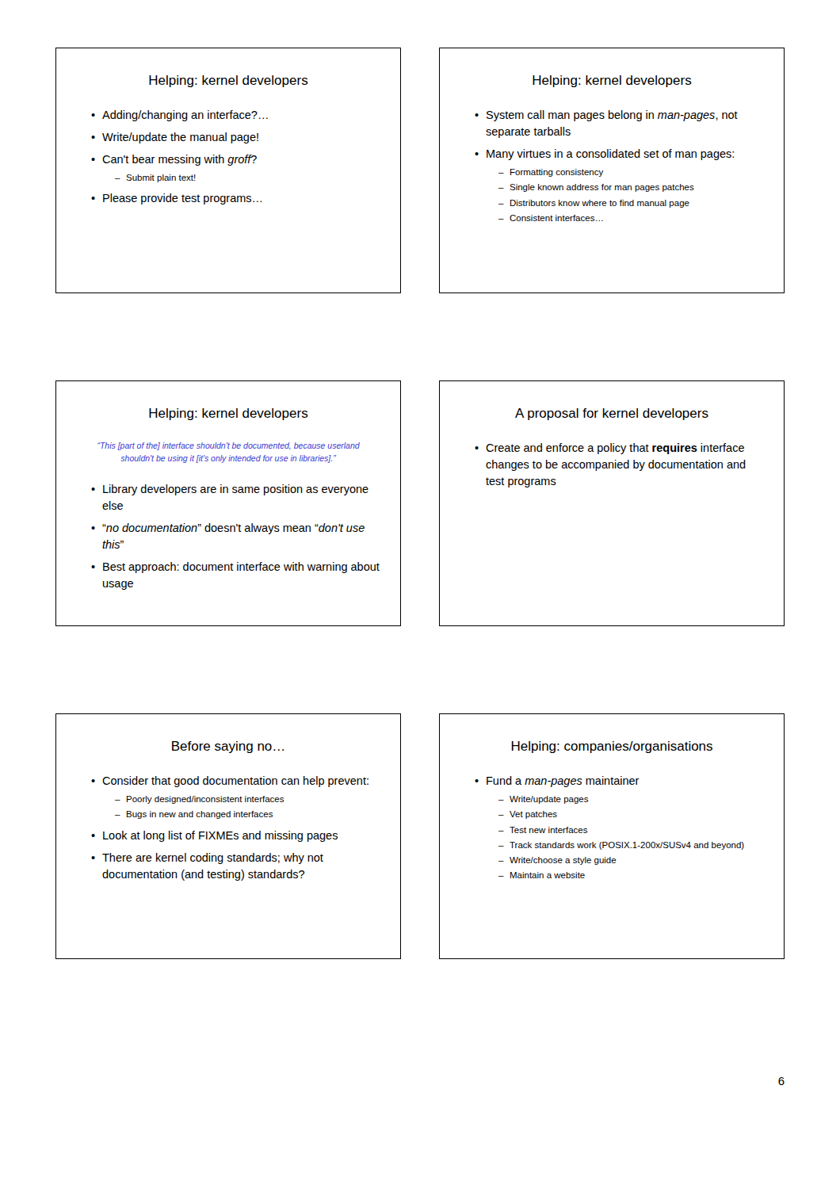Helping: kernel developers
Adding/changing an interface?…
Write/update the manual page!
Can't bear messing with groff?
Submit plain text!
Please provide test programs…
Helping: kernel developers
System call man pages belong in man-pages, not separate tarballs
Many virtues in a consolidated set of man pages:
Formatting consistency
Single known address for man pages patches
Distributors know where to find manual page
Consistent interfaces…
Helping: kernel developers
“This [part of the] interface shouldn't be documented, because userland shouldn't be using it [it's only intended for use in libraries].”
Library developers are in same position as everyone else
“no documentation” doesn't always mean “don't use this”
Best approach: document interface with warning about usage
A proposal for kernel developers
Create and enforce a policy that requires interface changes to be accompanied by documentation and test programs
Before saying no…
Consider that good documentation can help prevent:
Poorly designed/inconsistent interfaces
Bugs in new and changed interfaces
Look at long list of FIXMEs and missing pages
There are kernel coding standards; why not documentation (and testing) standards?
Helping: companies/organisations
Fund a man-pages maintainer
Write/update pages
Vet patches
Test new interfaces
Track standards work (POSIX.1-200x/SUSv4 and beyond)
Write/choose a style guide
Maintain a website
6